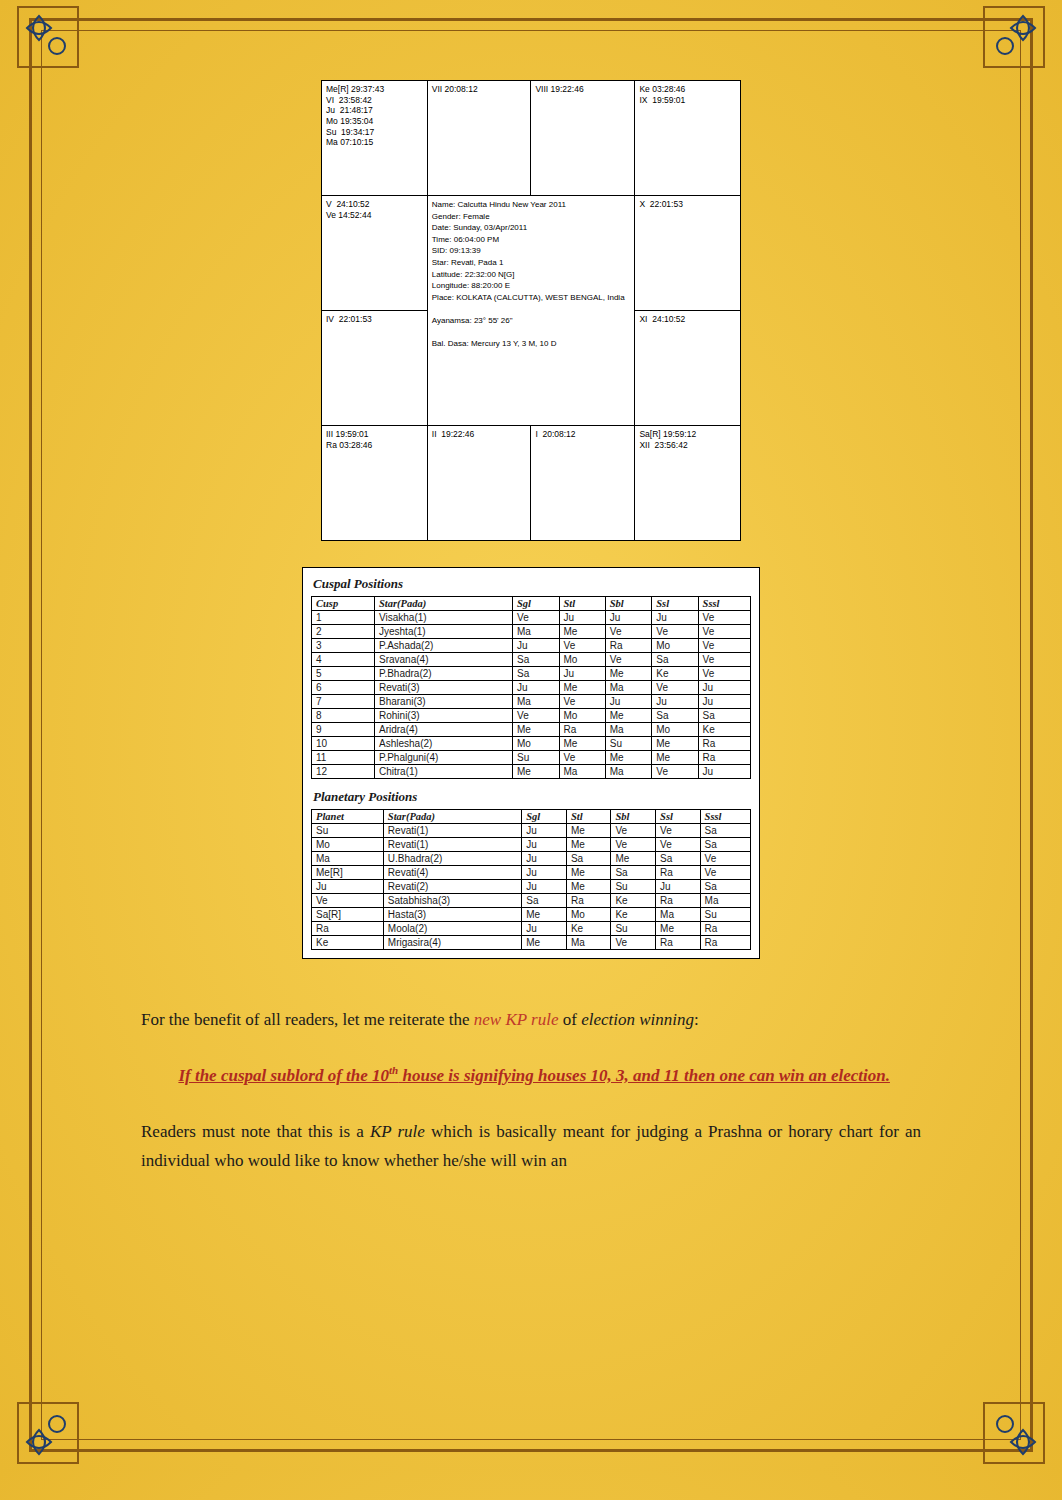| Me[R] 29:37:43 VI 23:58:42 Ju 21:48:17 Mo 19:35:04 Su 19:34:17 Ma 07:10:15 | VII 20:08:12 | VIII 19:22:46 | Ke 03:28:46 IX 19:59:01 |
| V 24:10:52 Ve 14:52:44 | Name: Calcutta Hindu New Year 2011 Gender: Female Date: Sunday, 03/Apr/2011 Time: 06:04:00 PM SID: 09:13:39 Star: Revati, Pada 1 Latitude: 22:32:00 N[G] Longitude: 88:20:00 E Place: KOLKATA (CALCUTTA), WEST BENGAL, India Ayanamsa: 23° 55' 26" Bal. Dasa: Mercury 13 Y, 3 M, 10 D | X 22:01:53 |
| IV 22:01:53 | XI 24:10:52 |
| III 19:59:01 Ra 03:28:46 | II 19:22:46 | I 20:08:12 | Sa[R] 19:59:12 XII 23:56:42 |
Cuspal Positions
| Cusp | Star(Pada) | Sgl | Stl | Sbl | Ssl | Sssl |
| --- | --- | --- | --- | --- | --- | --- |
| 1 | Visakha(1) | Ve | Ju | Ju | Ju | Ve |
| 2 | Jyeshta(1) | Ma | Me | Ve | Ve | Ve |
| 3 | P.Ashada(2) | Ju | Ve | Ra | Mo | Ve |
| 4 | Sravana(4) | Sa | Mo | Ve | Sa | Ve |
| 5 | P.Bhadra(2) | Sa | Ju | Me | Ke | Ve |
| 6 | Revati(3) | Ju | Me | Ma | Ve | Ju |
| 7 | Bharani(3) | Ma | Ve | Ju | Ju | Ju |
| 8 | Rohini(3) | Ve | Mo | Me | Sa | Sa |
| 9 | Aridra(4) | Me | Ra | Ma | Mo | Ke |
| 10 | Ashlesha(2) | Mo | Me | Su | Me | Ra |
| 11 | P.Phalguni(4) | Su | Ve | Me | Me | Ra |
| 12 | Chitra(1) | Me | Ma | Ma | Ve | Ju |
Planetary Positions
| Planet | Star(Pada) | Sgl | Stl | Sbl | Ssl | Sssl |
| --- | --- | --- | --- | --- | --- | --- |
| Su | Revati(1) | Ju | Me | Ve | Ve | Sa |
| Mo | Revati(1) | Ju | Me | Ve | Ve | Sa |
| Ma | U.Bhadra(2) | Ju | Sa | Me | Sa | Ve |
| Me[R] | Revati(4) | Ju | Me | Sa | Ra | Ve |
| Ju | Revati(2) | Ju | Me | Su | Ju | Sa |
| Ve | Satabhisha(3) | Sa | Ra | Ke | Ra | Ma |
| Sa[R] | Hasta(3) | Me | Mo | Ke | Ma | Su |
| Ra | Moola(2) | Ju | Ke | Su | Me | Ra |
| Ke | Mrigasira(4) | Me | Ma | Ve | Ra | Ra |
For the benefit of all readers, let me reiterate the new KP rule of election winning:
If the cuspal sublord of the 10th house is signifying houses 10, 3, and 11 then one can win an election.
Readers must note that this is a KP rule which is basically meant for judging a Prashna or horary chart for an individual who would like to know whether he/she will win an